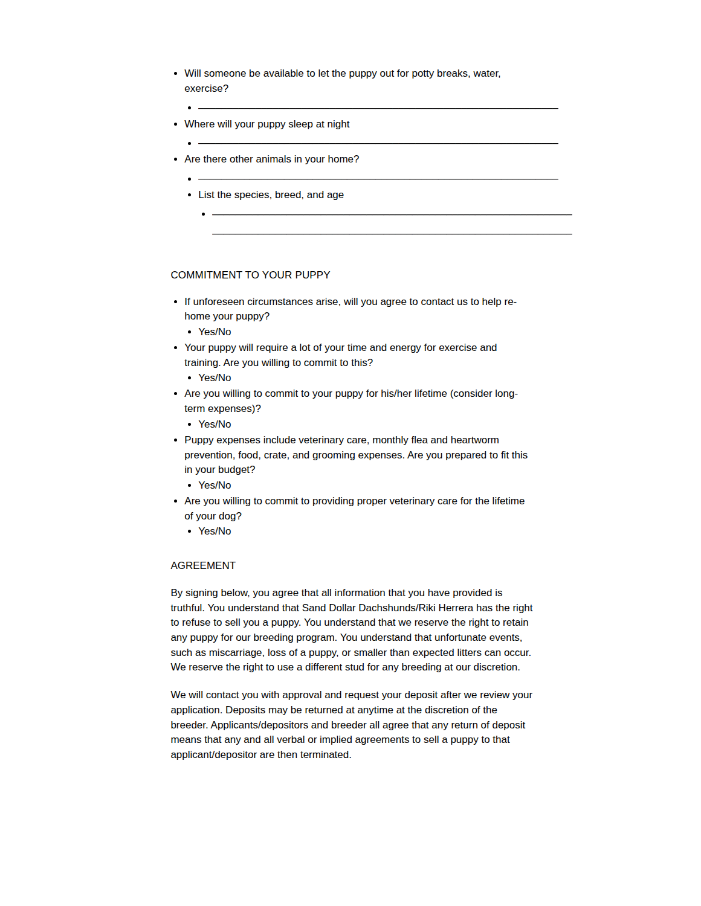Will someone be available to let the puppy out for potty breaks, water, exercise?
_______________________________________________________________
Where will your puppy sleep at night
_______________________________________________________________
Are there other animals in your home?
_______________________________________________________________
List the species, breed, and age
_______________________________________________________________
_______________________________________________________________
COMMITMENT TO YOUR PUPPY
If unforeseen circumstances arise, will you agree to contact us to help re-home your puppy?
Yes/No
Your puppy will require a lot of your time and energy for exercise and training. Are you willing to commit to this?
Yes/No
Are you willing to commit to your puppy for his/her lifetime (consider long-term expenses)?
Yes/No
Puppy expenses include veterinary care, monthly flea and heartworm prevention, food, crate, and grooming expenses. Are you prepared to fit this in your budget?
Yes/No
Are you willing to commit to providing proper veterinary care for the lifetime of your dog?
Yes/No
AGREEMENT
By signing below, you agree that all information that you have provided is truthful. You understand that Sand Dollar Dachshunds/Riki Herrera has the right to refuse to sell you a puppy. You understand that we reserve the right to retain any puppy for our breeding program. You understand that unfortunate events, such as miscarriage, loss of a puppy, or smaller than expected litters can occur. We reserve the right to use a different stud for any breeding at our discretion.
We will contact you with approval and request your deposit after we review your application. Deposits may be returned at anytime at the discretion of the breeder. Applicants/depositors and breeder all agree that any return of deposit means that any and all verbal or implied agreements to sell a puppy to that applicant/depositor are then terminated.